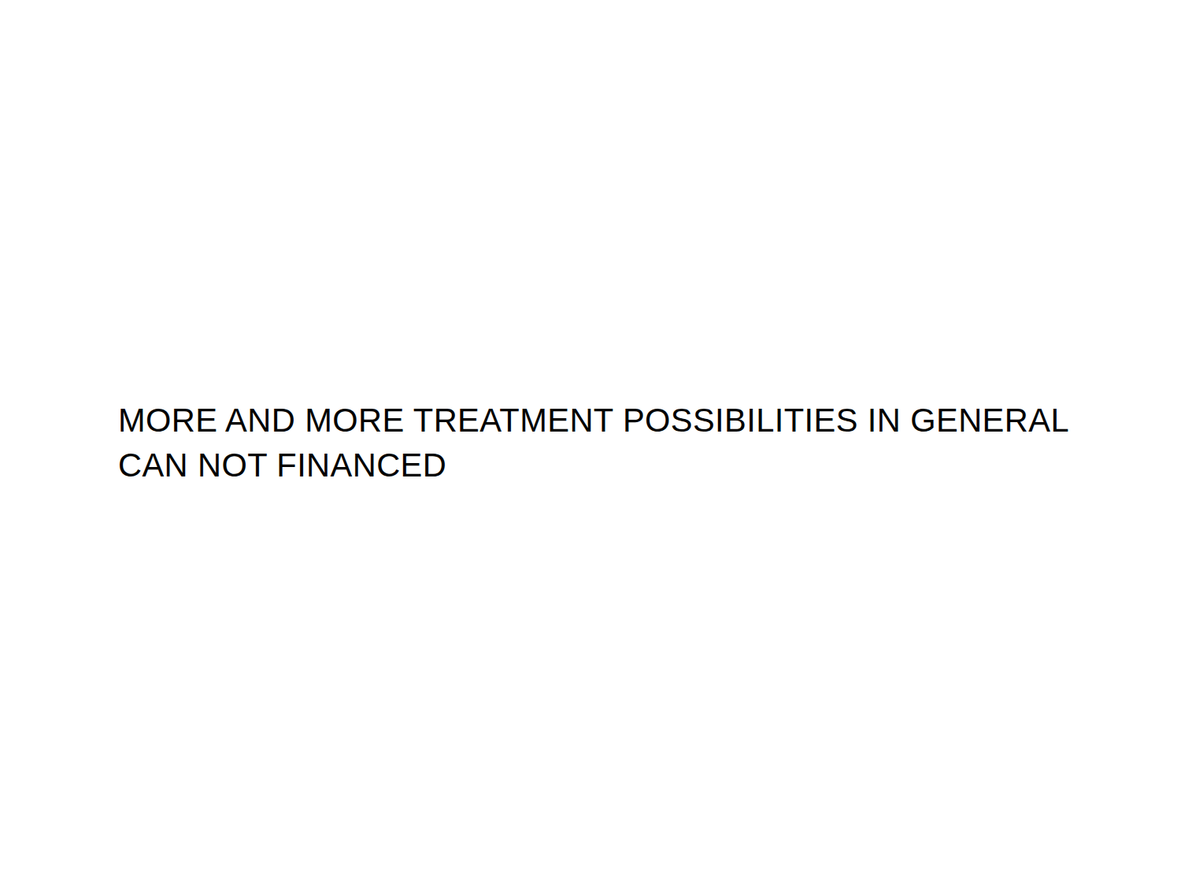MORE AND MORE TREATMENT POSSIBILITIES IN GENERAL CAN NOT FINANCED